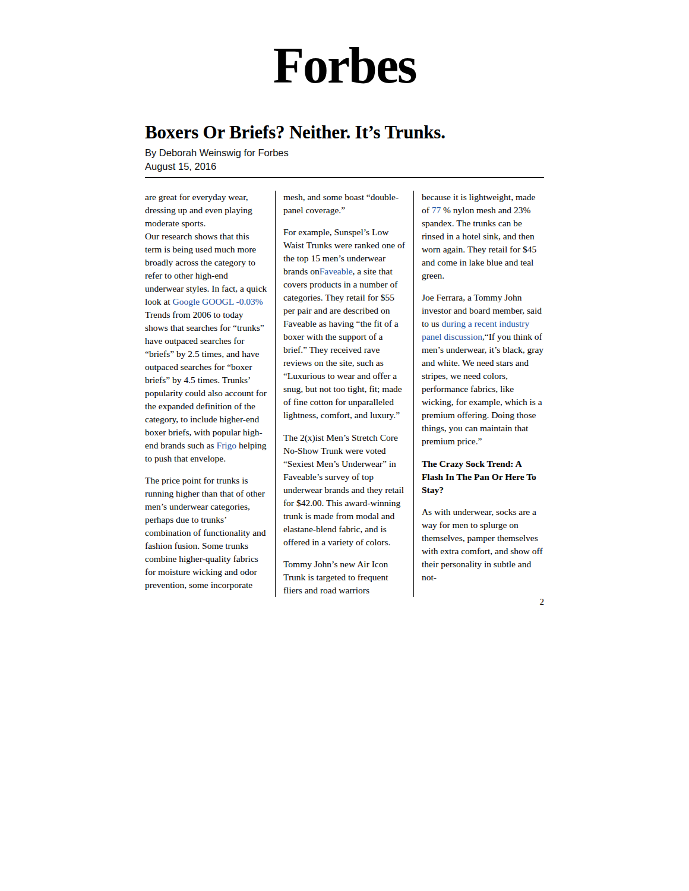Forbes
Boxers Or Briefs? Neither. It’s Trunks.
By Deborah Weinswig for Forbes
August 15, 2016
are great for everyday wear, dressing up and even playing moderate sports.
Our research shows that this term is being used much more broadly across the category to refer to other high-end underwear styles. In fact, a quick look at Google GOOGL -0.03% Trends from 2006 to today shows that searches for “trunks” have outpaced searches for “briefs” by 2.5 times, and have outpaced searches for “boxer briefs” by 4.5 times. Trunks’ popularity could also account for the expanded definition of the category, to include higher-end boxer briefs, with popular high-end brands such as Frigo helping to push that envelope.
The price point for trunks is running higher than that of other men’s underwear categories, perhaps due to trunks’ combination of functionality and fashion fusion. Some trunks combine higher-quality fabrics for moisture wicking and odor prevention, some incorporate mesh, and some boast “double-panel coverage.”
For example, Sunspel’s Low Waist Trunks were ranked one of the top 15 men’s underwear brands onFaveable, a site that covers products in a number of categories. They retail for $55 per pair and are described on Faveable as having “the fit of a boxer with the support of a brief.” They received rave reviews on the site, such as “Luxurious to wear and offer a snug, but not too tight, fit; made of fine cotton for unparalleled lightness, comfort, and luxury.”
The 2(x)ist Men’s Stretch Core No-Show Trunk were voted “Sexiest Men’s Underwear” in Faveable’s survey of top underwear brands and they retail for $42.00. This award-winning trunk is made from modal and elastane-blend fabric, and is offered in a variety of colors.
Tommy John’s new Air Icon Trunk is targeted to frequent fliers and road warriors
because it is lightweight, made of 77 % nylon mesh and 23% spandex. The trunks can be rinsed in a hotel sink, and then worn again. They retail for $45 and come in lake blue and teal green.
Joe Ferrara, a Tommy John investor and board member, said to us during a recent industry panel discussion,“If you think of men’s underwear, it’s black, gray and white. We need stars and stripes, we need colors, performance fabrics, like wicking, for example, which is a premium offering. Doing those things, you can maintain that premium price.”
The Crazy Sock Trend: A Flash In The Pan Or Here To Stay?
As with underwear, socks are a way for men to splurge on themselves, pamper themselves with extra comfort, and show off their personality in subtle and not-
2